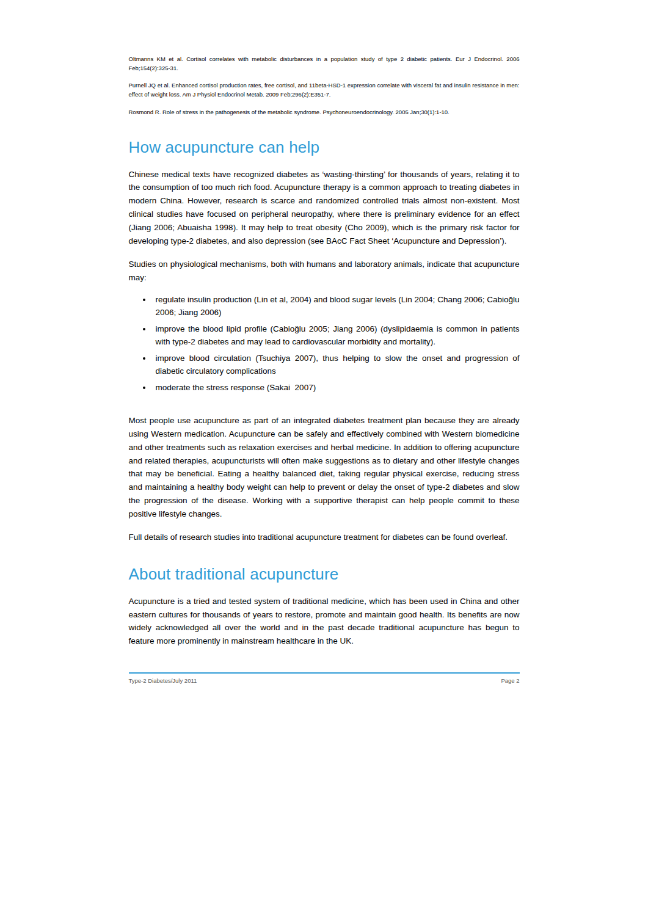Oltmanns KM et al. Cortisol correlates with metabolic disturbances in a population study of type 2 diabetic patients. Eur J Endocrinol. 2006 Feb;154(2):325-31.
Purnell JQ et al. Enhanced cortisol production rates, free cortisol, and 11beta-HSD-1 expression correlate with visceral fat and insulin resistance in men: effect of weight loss. Am J Physiol Endocrinol Metab. 2009 Feb;296(2):E351-7.
Rosmond R. Role of stress in the pathogenesis of the metabolic syndrome. Psychoneuroendocrinology. 2005 Jan;30(1):1-10.
How acupuncture can help
Chinese medical texts have recognized diabetes as ‘wasting-thirsting’ for thousands of years, relating it to the consumption of too much rich food. Acupuncture therapy is a common approach to treating diabetes in modern China. However, research is scarce and randomized controlled trials almost non-existent. Most clinical studies have focused on peripheral neuropathy, where there is preliminary evidence for an effect (Jiang 2006; Abuaisha 1998). It may help to treat obesity (Cho 2009), which is the primary risk factor for developing type-2 diabetes, and also depression (see BAcC Fact Sheet ‘Acupuncture and Depression’).
Studies on physiological mechanisms, both with humans and laboratory animals, indicate that acupuncture may:
regulate insulin production (Lin et al, 2004) and blood sugar levels (Lin 2004; Chang 2006; Cabioğlu 2006; Jiang 2006)
improve the blood lipid profile (Cabioğlu 2005; Jiang 2006) (dyslipidaemia is common in patients with type-2 diabetes and may lead to cardiovascular morbidity and mortality).
improve blood circulation (Tsuchiya 2007), thus helping to slow the onset and progression of diabetic circulatory complications
moderate the stress response (Sakai 2007)
Most people use acupuncture as part of an integrated diabetes treatment plan because they are already using Western medication. Acupuncture can be safely and effectively combined with Western biomedicine and other treatments such as relaxation exercises and herbal medicine. In addition to offering acupuncture and related therapies, acupuncturists will often make suggestions as to dietary and other lifestyle changes that may be beneficial. Eating a healthy balanced diet, taking regular physical exercise, reducing stress and maintaining a healthy body weight can help to prevent or delay the onset of type-2 diabetes and slow the progression of the disease. Working with a supportive therapist can help people commit to these positive lifestyle changes.
Full details of research studies into traditional acupuncture treatment for diabetes can be found overleaf.
About traditional acupuncture
Acupuncture is a tried and tested system of traditional medicine, which has been used in China and other eastern cultures for thousands of years to restore, promote and maintain good health. Its benefits are now widely acknowledged all over the world and in the past decade traditional acupuncture has begun to feature more prominently in mainstream healthcare in the UK.
Type-2 Diabetes/July 2011 Page 2